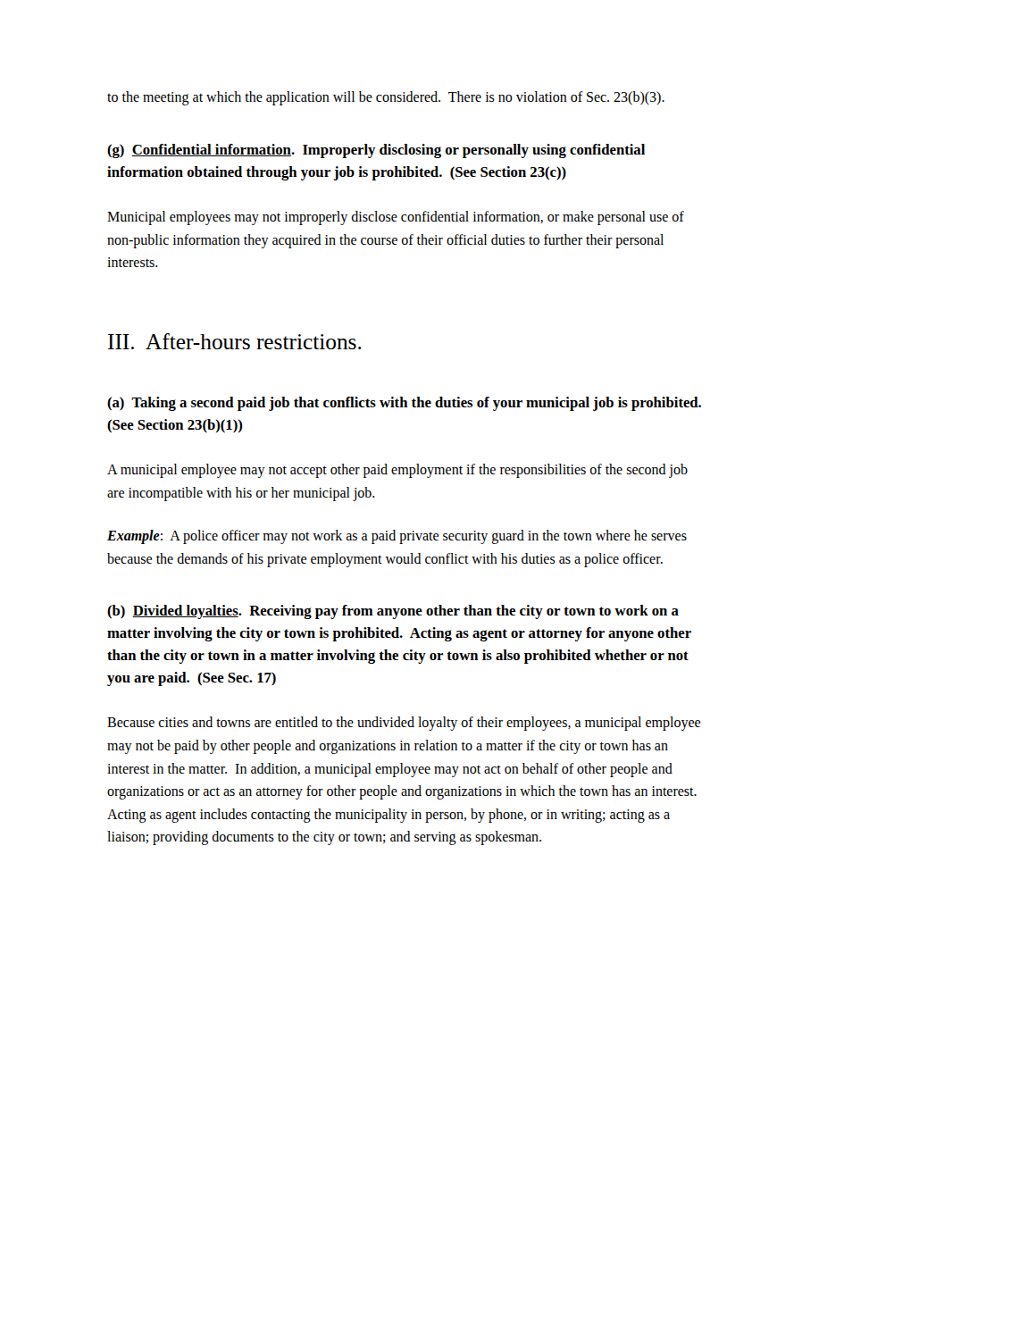to the meeting at which the application will be considered. There is no violation of Sec. 23(b)(3).
(g) Confidential information. Improperly disclosing or personally using confidential information obtained through your job is prohibited. (See Section 23(c))
Municipal employees may not improperly disclose confidential information, or make personal use of non-public information they acquired in the course of their official duties to further their personal interests.
III. After-hours restrictions.
(a) Taking a second paid job that conflicts with the duties of your municipal job is prohibited. (See Section 23(b)(1))
A municipal employee may not accept other paid employment if the responsibilities of the second job are incompatible with his or her municipal job.
Example: A police officer may not work as a paid private security guard in the town where he serves because the demands of his private employment would conflict with his duties as a police officer.
(b) Divided loyalties. Receiving pay from anyone other than the city or town to work on a matter involving the city or town is prohibited. Acting as agent or attorney for anyone other than the city or town in a matter involving the city or town is also prohibited whether or not you are paid. (See Sec. 17)
Because cities and towns are entitled to the undivided loyalty of their employees, a municipal employee may not be paid by other people and organizations in relation to a matter if the city or town has an interest in the matter. In addition, a municipal employee may not act on behalf of other people and organizations or act as an attorney for other people and organizations in which the town has an interest. Acting as agent includes contacting the municipality in person, by phone, or in writing; acting as a liaison; providing documents to the city or town; and serving as spokesman.